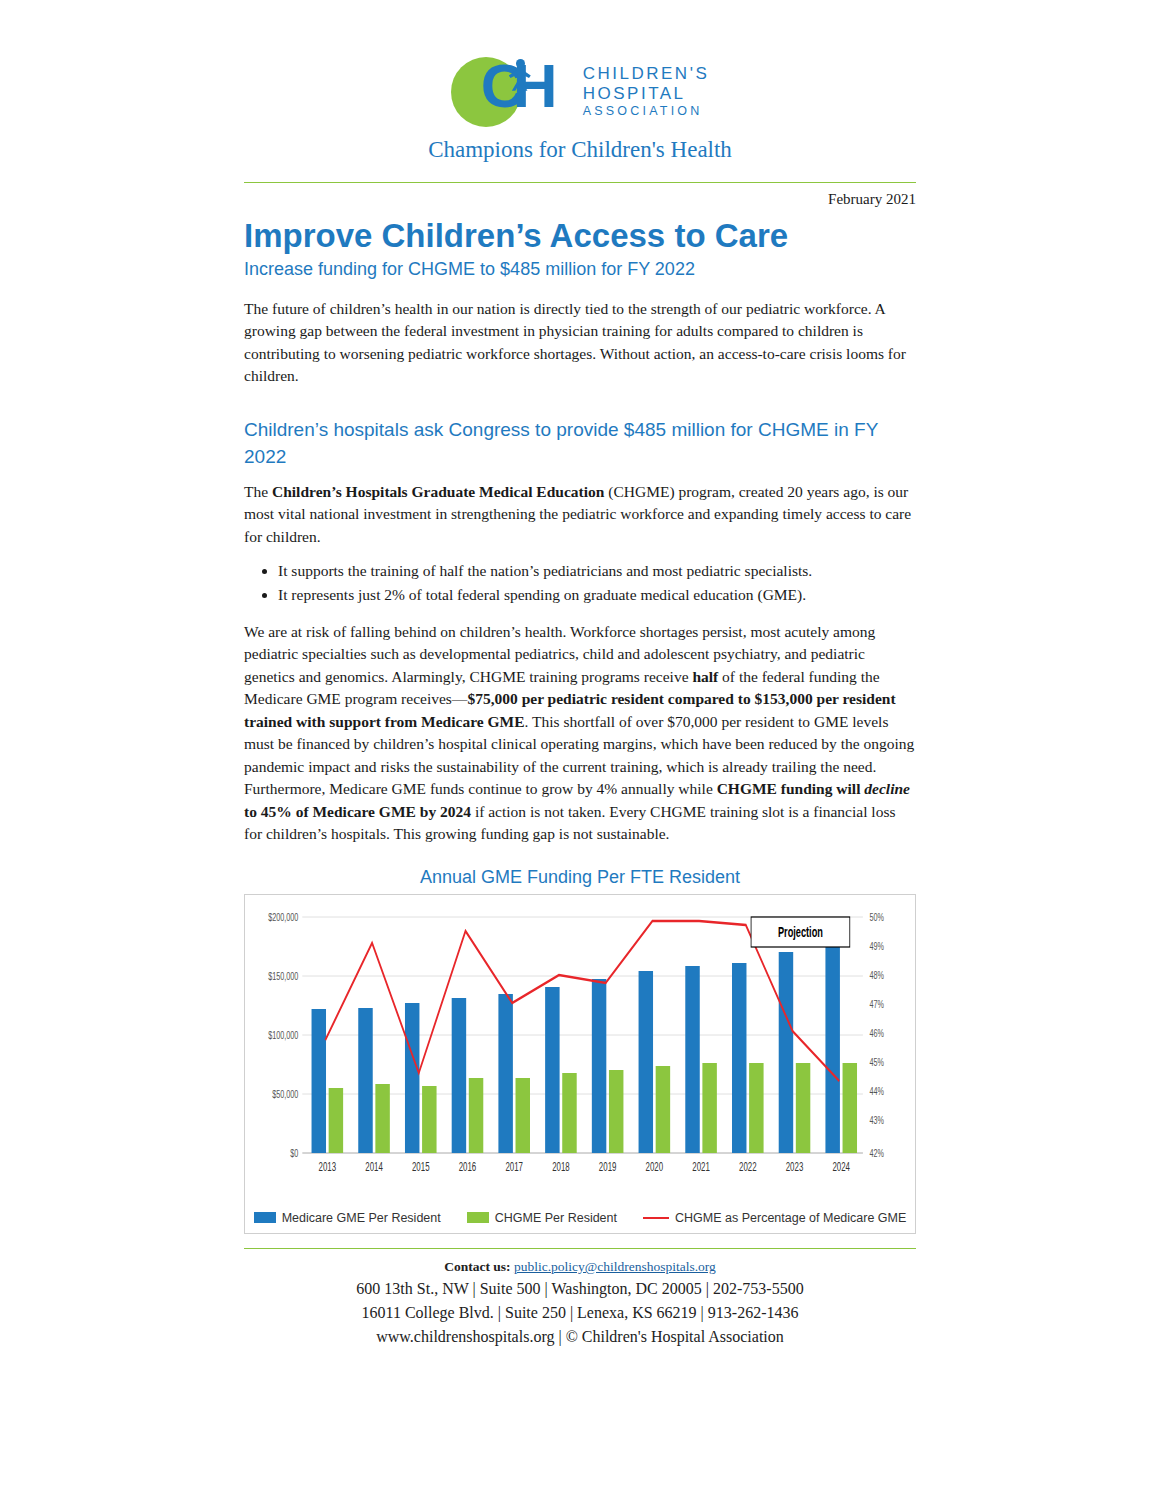C H
CHILDREN'S
HOSPITAL
ASSOCIATION
Champions for Children's Health
February 2021
Improve Children’s Access to Care
Increase funding for CHGME to $485 million for FY 2022
The future of children’s health in our nation is directly tied to the strength of our pediatric workforce. A growing gap between the federal investment in physician training for adults compared to children is contributing to worsening pediatric workforce shortages. Without action, an access-to-care crisis looms for children.
Children’s hospitals ask Congress to provide $485 million for CHGME in FY 2022
The Children’s Hospitals Graduate Medical Education (CHGME) program, created 20 years ago, is our most vital national investment in strengthening the pediatric workforce and expanding timely access to care for children.
It supports the training of half the nation’s pediatricians and most pediatric specialists.
It represents just 2% of total federal spending on graduate medical education (GME).
We are at risk of falling behind on children’s health. Workforce shortages persist, most acutely among pediatric specialties such as developmental pediatrics, child and adolescent psychiatry, and pediatric genetics and genomics. Alarmingly, CHGME training programs receive half of the federal funding the Medicare GME program receives—$75,000 per pediatric resident compared to $153,000 per resident trained with support from Medicare GME. This shortfall of over $70,000 per resident to GME levels must be financed by children’s hospital clinical operating margins, which have been reduced by the ongoing pandemic impact and risks the sustainability of the current training, which is already trailing the need. Furthermore, Medicare GME funds continue to grow by 4% annually while CHGME funding will decline to 45% of Medicare GME by 2024 if action is not taken. Every CHGME training slot is a financial loss for children’s hospitals. This growing funding gap is not sustainable.
Annual GME Funding Per FTE Resident
$200,000 $150,000 $100,000 $50,000 $0 50% 49% 48% 47% 46% 45% 44% 43% 42% 2013 2014 2015 2016 2017 2018 2019 2020 2021 2022 2023 2024 Projection
Medicare GME Per Resident CHGME Per Resident CHGME as Percentage of Medicare GME
Contact us: public.policy@childrenshospitals.org
600 13th St., NW | Suite 500 | Washington, DC 20005 | 202-753-5500
16011 College Blvd. | Suite 250 | Lenexa, KS 66219 | 913-262-1436
www.childrenshospitals.org | © Children's Hospital Association